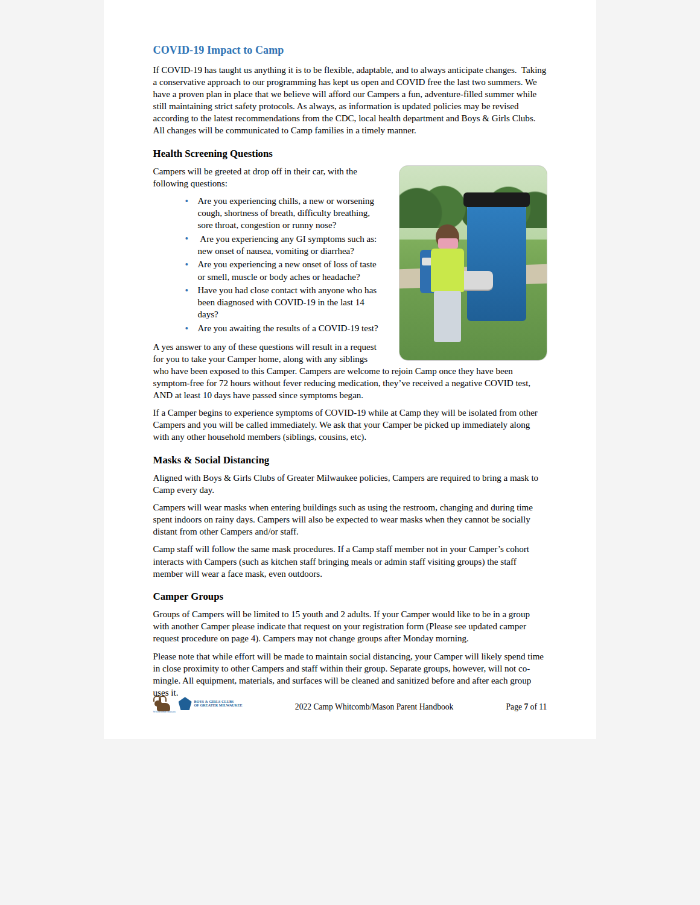COVID-19 Impact to Camp
If COVID-19 has taught us anything it is to be flexible, adaptable, and to always anticipate changes. Taking a conservative approach to our programming has kept us open and COVID free the last two summers. We have a proven plan in place that we believe will afford our Campers a fun, adventure-filled summer while still maintaining strict safety protocols. As always, as information is updated policies may be revised according to the latest recommendations from the CDC, local health department and Boys & Girls Clubs. All changes will be communicated to Camp families in a timely manner.
Health Screening Questions
Campers will be greeted at drop off in their car, with the following questions:
Are you experiencing chills, a new or worsening cough, shortness of breath, difficulty breathing, sore throat, congestion or runny nose?
Are you experiencing any GI symptoms such as: new onset of nausea, vomiting or diarrhea?
Are you experiencing a new onset of loss of taste or smell, muscle or body aches or headache?
Have you had close contact with anyone who has been diagnosed with COVID-19 in the last 14 days?
Are you awaiting the results of a COVID-19 test?
A yes answer to any of these questions will result in a request for you to take your Camper home, along with any siblings who have been exposed to this Camper. Campers are welcome to rejoin Camp once they have been symptom-free for 72 hours without fever reducing medication, they’ve received a negative COVID test, AND at least 10 days have passed since symptoms began.
If a Camper begins to experience symptoms of COVID-19 while at Camp they will be isolated from other Campers and you will be called immediately. We ask that your Camper be picked up immediately along with any other household members (siblings, cousins, etc).
Masks & Social Distancing
Aligned with Boys & Girls Clubs of Greater Milwaukee policies, Campers are required to bring a mask to Camp every day.
Campers will wear masks when entering buildings such as using the restroom, changing and during time spent indoors on rainy days. Campers will also be expected to wear masks when they cannot be socially distant from other Campers and/or staff.
Camp staff will follow the same mask procedures. If a Camp staff member not in your Camper’s cohort interacts with Campers (such as kitchen staff bringing meals or admin staff visiting groups) the staff member will wear a face mask, even outdoors.
Camper Groups
Groups of Campers will be limited to 15 youth and 2 adults. If your Camper would like to be in a group with another Camper please indicate that request on your registration form (Please see updated camper request procedure on page 4). Campers may not change groups after Monday morning.
Please note that while effort will be made to maintain social distancing, your Camper will likely spend time in close proximity to other Campers and staff within their group. Separate groups, however, will not co-mingle. All equipment, materials, and surfaces will be cleaned and sanitized before and after each group uses it.
Whitcomb/Mason
BOYS & GIRLS CLUBS
OF GREATER MILWAUKEE
2022 Camp Whitcomb/Mason Parent Handbook
Page 7 of 11